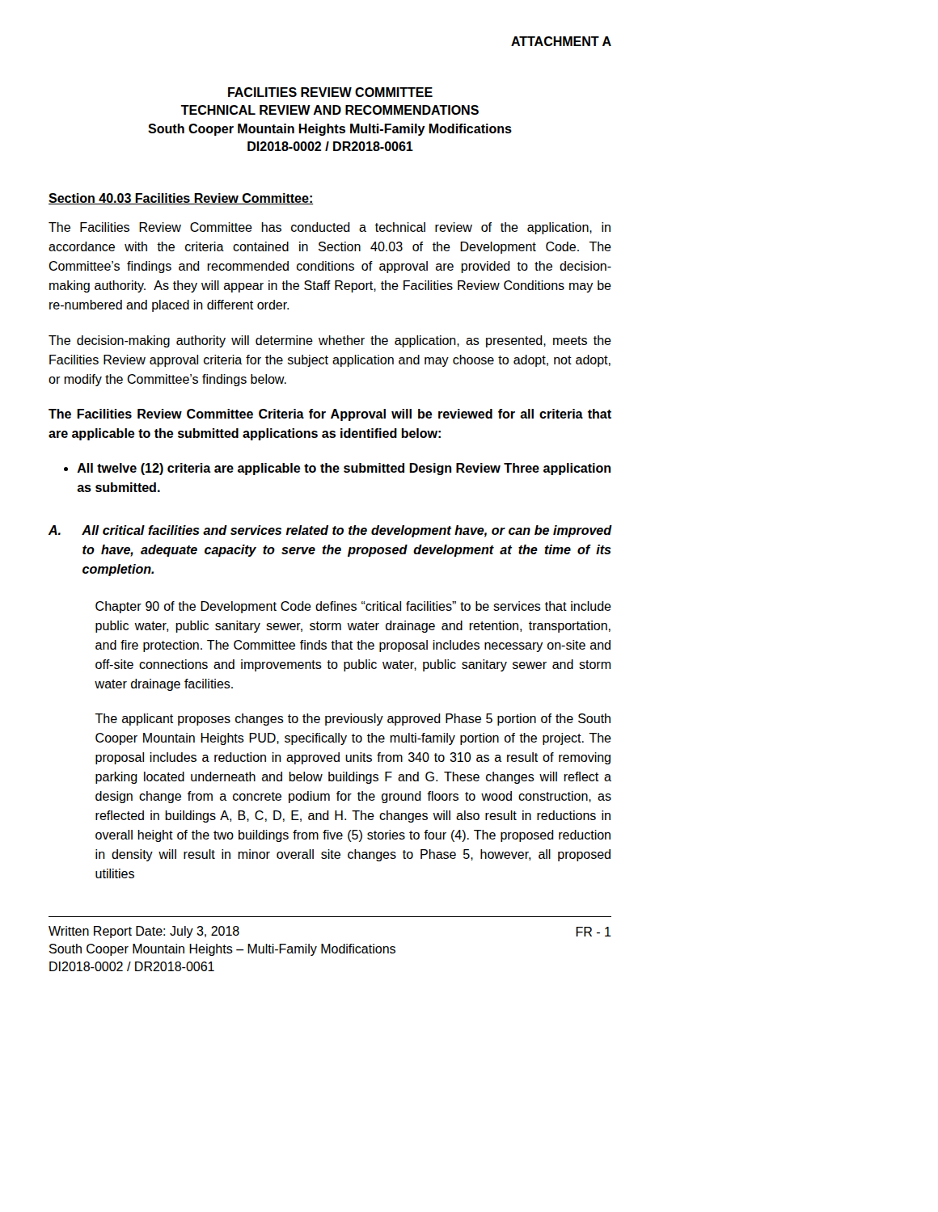ATTACHMENT A
FACILITIES REVIEW COMMITTEE TECHNICAL REVIEW AND RECOMMENDATIONS South Cooper Mountain Heights Multi-Family Modifications DI2018-0002 / DR2018-0061
Section 40.03 Facilities Review Committee:
The Facilities Review Committee has conducted a technical review of the application, in accordance with the criteria contained in Section 40.03 of the Development Code. The Committee’s findings and recommended conditions of approval are provided to the decision-making authority. As they will appear in the Staff Report, the Facilities Review Conditions may be re-numbered and placed in different order.
The decision-making authority will determine whether the application, as presented, meets the Facilities Review approval criteria for the subject application and may choose to adopt, not adopt, or modify the Committee’s findings below.
The Facilities Review Committee Criteria for Approval will be reviewed for all criteria that are applicable to the submitted applications as identified below:
All twelve (12) criteria are applicable to the submitted Design Review Three application as submitted.
A.
All critical facilities and services related to the development have, or can be improved to have, adequate capacity to serve the proposed development at the time of its completion.
Chapter 90 of the Development Code defines “critical facilities” to be services that include public water, public sanitary sewer, storm water drainage and retention, transportation, and fire protection. The Committee finds that the proposal includes necessary on-site and off-site connections and improvements to public water, public sanitary sewer and storm water drainage facilities.
The applicant proposes changes to the previously approved Phase 5 portion of the South Cooper Mountain Heights PUD, specifically to the multi-family portion of the project. The proposal includes a reduction in approved units from 340 to 310 as a result of removing parking located underneath and below buildings F and G. These changes will reflect a design change from a concrete podium for the ground floors to wood construction, as reflected in buildings A, B, C, D, E, and H. The changes will also result in reductions in overall height of the two buildings from five (5) stories to four (4). The proposed reduction in density will result in minor overall site changes to Phase 5, however, all proposed utilities
Written Report Date: July 3, 2018
South Cooper Mountain Heights – Multi-Family Modifications
DI2018-0002 / DR2018-0061
FR - 1